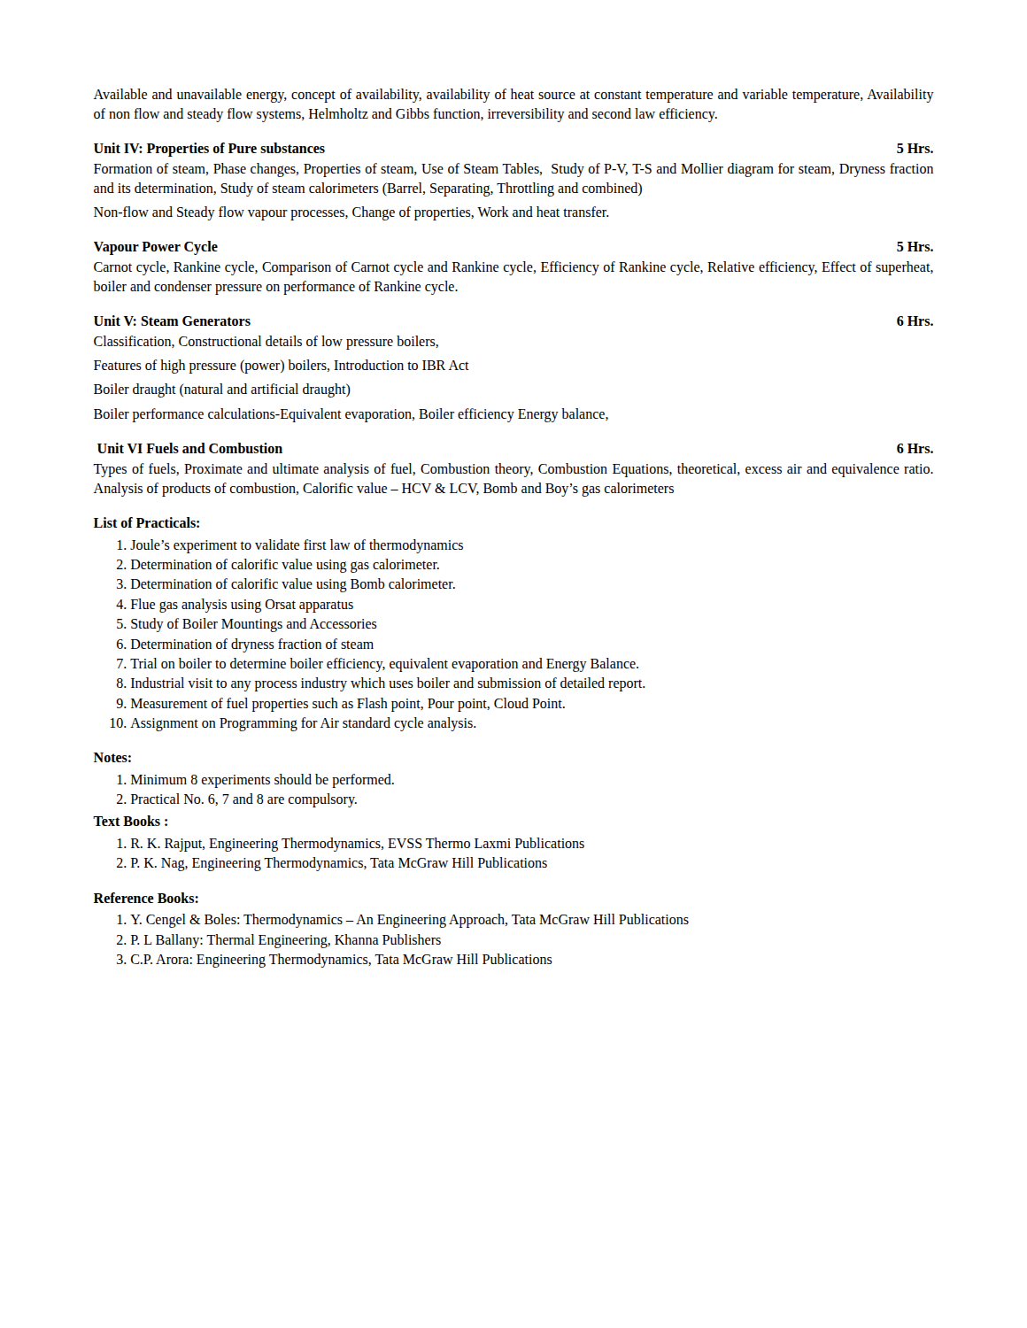Available and unavailable energy, concept of availability, availability of heat source at constant temperature and variable temperature, Availability of non flow and steady flow systems, Helmholtz and Gibbs function, irreversibility and second law efficiency.
Unit IV: Properties of Pure substances 5 Hrs.
Formation of steam, Phase changes, Properties of steam, Use of Steam Tables, Study of P-V, T-S and Mollier diagram for steam, Dryness fraction and its determination, Study of steam calorimeters (Barrel, Separating, Throttling and combined)
Non-flow and Steady flow vapour processes, Change of properties, Work and heat transfer.
Vapour Power Cycle 5 Hrs.
Carnot cycle, Rankine cycle, Comparison of Carnot cycle and Rankine cycle, Efficiency of Rankine cycle, Relative efficiency, Effect of superheat, boiler and condenser pressure on performance of Rankine cycle.
Unit V: Steam Generators 6 Hrs.
Classification, Constructional details of low pressure boilers,
Features of high pressure (power) boilers, Introduction to IBR Act
Boiler draught (natural and artificial draught)
Boiler performance calculations-Equivalent evaporation, Boiler efficiency Energy balance,
Unit VI Fuels and Combustion 6 Hrs.
Types of fuels, Proximate and ultimate analysis of fuel, Combustion theory, Combustion Equations, theoretical, excess air and equivalence ratio. Analysis of products of combustion, Calorific value – HCV & LCV, Bomb and Boy’s gas calorimeters
List of Practicals:
Joule’s experiment to validate first law of thermodynamics
Determination of calorific value using gas calorimeter.
Determination of calorific value using Bomb calorimeter.
Flue gas analysis using Orsat apparatus
Study of Boiler Mountings and Accessories
Determination of dryness fraction of steam
Trial on boiler to determine boiler efficiency, equivalent evaporation and Energy Balance.
Industrial visit to any process industry which uses boiler and submission of detailed report.
Measurement of fuel properties such as Flash point, Pour point, Cloud Point.
Assignment on Programming for Air standard cycle analysis.
Notes:
Minimum 8 experiments should be performed.
Practical No. 6, 7 and 8 are compulsory.
Text Books :
R. K. Rajput, Engineering Thermodynamics, EVSS Thermo Laxmi Publications
P. K. Nag, Engineering Thermodynamics, Tata McGraw Hill Publications
Reference Books:
Y. Cengel & Boles: Thermodynamics – An Engineering Approach, Tata McGraw Hill Publications
P. L Ballany: Thermal Engineering, Khanna Publishers
C.P. Arora: Engineering Thermodynamics, Tata McGraw Hill Publications